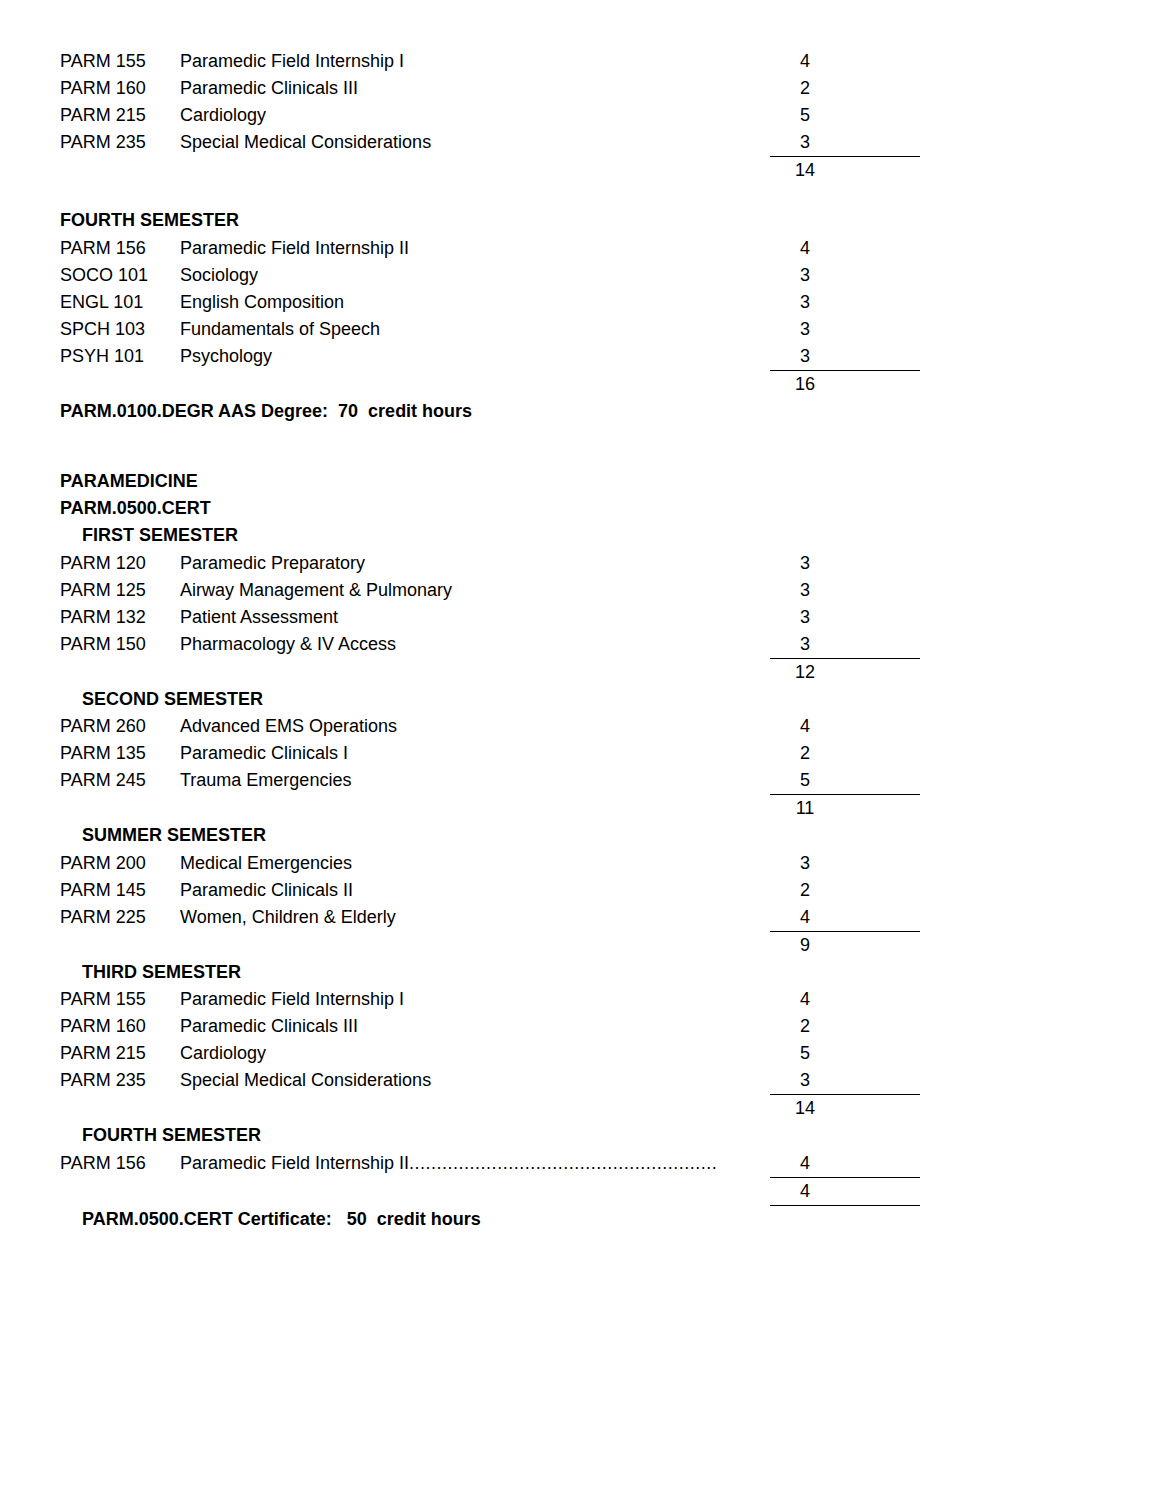| PARM 155 | Paramedic Field Internship I | 4 | |
| PARM 160 | Paramedic Clinicals III | 2 | |
| PARM 215 | Cardiology | 5 | |
| PARM 235 | Special Medical Considerations | 3 | |
| | | 14 | |
| FOURTH SEMESTER |
| PARM 156 | Paramedic Field Internship II | 4 | |
| SOCO 101 | Sociology | 3 | |
| ENGL 101 | English Composition | 3 | |
| SPCH 103 | Fundamentals of Speech | 3 | |
| PSYH 101 | Psychology | 3 | |
| | | 16 | |
| PARM.0100.DEGR AAS Degree: 70 credit hours |
| PARAMEDICINE |
| PARM.0500.CERT |
| FIRST SEMESTER |
| PARM 120 | Paramedic Preparatory | 3 | |
| PARM 125 | Airway Management & Pulmonary | 3 | |
| PARM 132 | Patient Assessment | 3 | |
| PARM 150 | Pharmacology & IV Access | 3 | |
| | | 12 | |
| SECOND SEMESTER |
| PARM 260 | Advanced EMS Operations | 4 | |
| PARM 135 | Paramedic Clinicals I | 2 | |
| PARM 245 | Trauma Emergencies | 5 | |
| | | 11 | |
| SUMMER SEMESTER |
| PARM 200 | Medical Emergencies | 3 | |
| PARM 145 | Paramedic Clinicals II | 2 | |
| PARM 225 | Women, Children & Elderly | 4 | |
| | | 9 | |
| THIRD SEMESTER |
| PARM 155 | Paramedic Field Internship I | 4 | |
| PARM 160 | Paramedic Clinicals III | 2 | |
| PARM 215 | Cardiology | 5 | |
| PARM 235 | Special Medical Considerations | 3 | |
| | | 14 | |
| FOURTH SEMESTER |
| PARM 156 | Paramedic Field Internship II ........................................................ | 4 | |
| | | 4 | |
| PARM.0500.CERT Certificate: 50 credit hours |